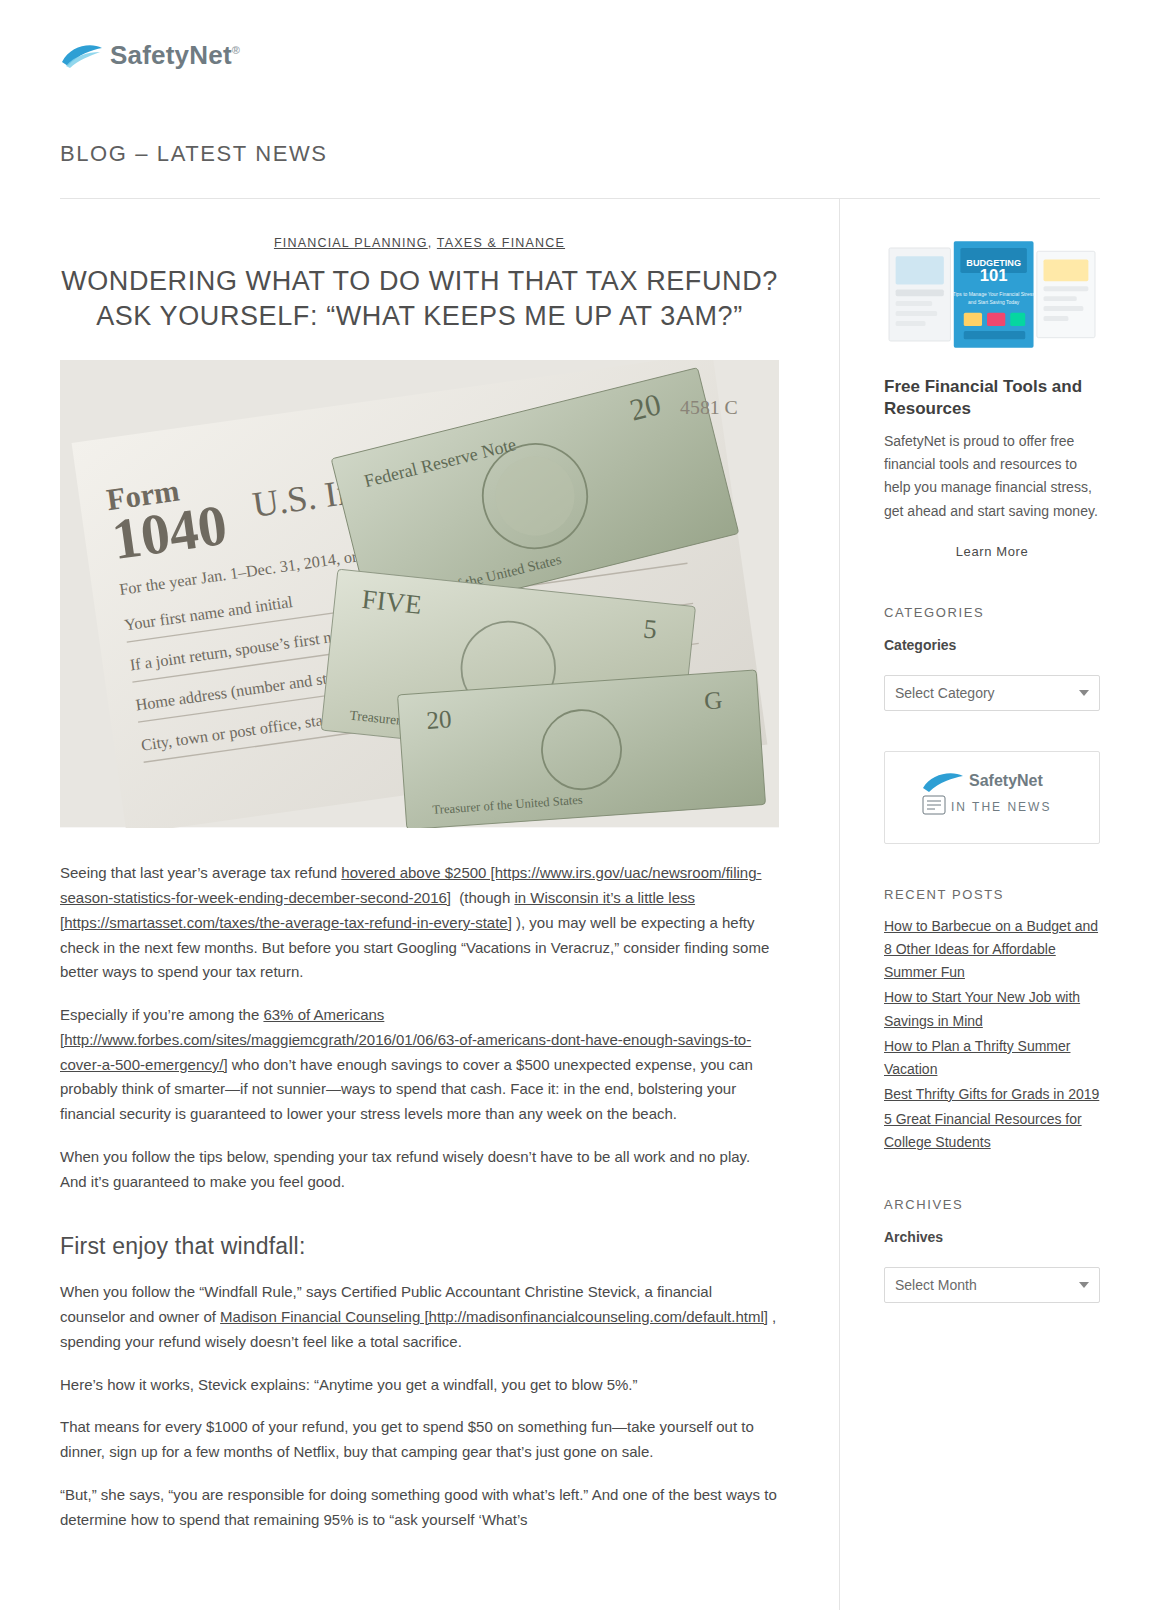Safety Net®
Blog – Latest News
Financial Planning, Taxes & Finance
Wondering What to Do With That Tax Refund? Ask Yourself: “What Keeps Me Up at 3am?”
Form 1040 U.S. Individual For the year Jan. 1–Dec. 31, 2014, or other Your first name and initial If a joint return, spouse’s first name Home address (number and street) City, town or post office, state Department of the Treasury Internal Revenue Service Federal Reserve Note 20 Treasurer of the United States FIVE 5 Treasurer of the United States 20 G Treasurer of the United States 4581 C
Seeing that last year’s average tax refund hovered above $2500 [https://www.irs.gov/uac/newsroom/filing-season-statistics-for-week-ending-december-second-2016] (though in Wisconsin it’s a little less [https://smartasset.com/taxes/the-average-tax-refund-in-every-state] ), you may well be expecting a hefty check in the next few months. But before you start Googling “Vacations in Veracruz,” consider finding some better ways to spend your tax return.
Especially if you’re among the 63% of Americans [http://www.forbes.com/sites/maggiemcgrath/2016/01/06/63-of-americans-dont-have-enough-savings-to-cover-a-500-emergency/] who don’t have enough savings to cover a $500 unexpected expense, you can probably think of smarter—if not sunnier—ways to spend that cash. Face it: in the end, bolstering your financial security is guaranteed to lower your stress levels more than any week on the beach.
When you follow the tips below, spending your tax refund wisely doesn’t have to be all work and no play. And it’s guaranteed to make you feel good.
First enjoy that windfall:
When you follow the “Windfall Rule,” says Certified Public Accountant Christine Stevick, a financial counselor and owner of Madison Financial Counseling [http://madisonfinancialcounseling.com/default.html] , spending your refund wisely doesn’t feel like a total sacrifice.
Here’s how it works, Stevick explains: “Anytime you get a windfall, you get to blow 5%.”
That means for every $1000 of your refund, you get to spend $50 on something fun—take yourself out to dinner, sign up for a few months of Netflix, buy that camping gear that’s just gone on sale.
“But,” she says, “you are responsible for doing something good with what’s left.” And one of the best ways to determine how to spend that remaining 95% is to “ask yourself ‘What’s
BUDGETING 101 Tips to Manage Your Financial Stress and Start Saving Today
Free Financial Tools and Resources
SafetyNet is proud to offer free financial tools and resources to help you manage financial stress, get ahead and start saving money.
Learn More
Categories
Categories
Categories Select Category Financial Planning Taxes & Finance
SafetyNet IN THE NEWS
Recent Posts
How to Barbecue on a Budget and 8 Other Ideas for Affordable Summer Fun
How to Start Your New Job with Savings in Mind
How to Plan a Thrifty Summer Vacation
Best Thrifty Gifts for Grads in 2019
5 Great Financial Resources for College Students
Archives
Archives
Archives Select Month